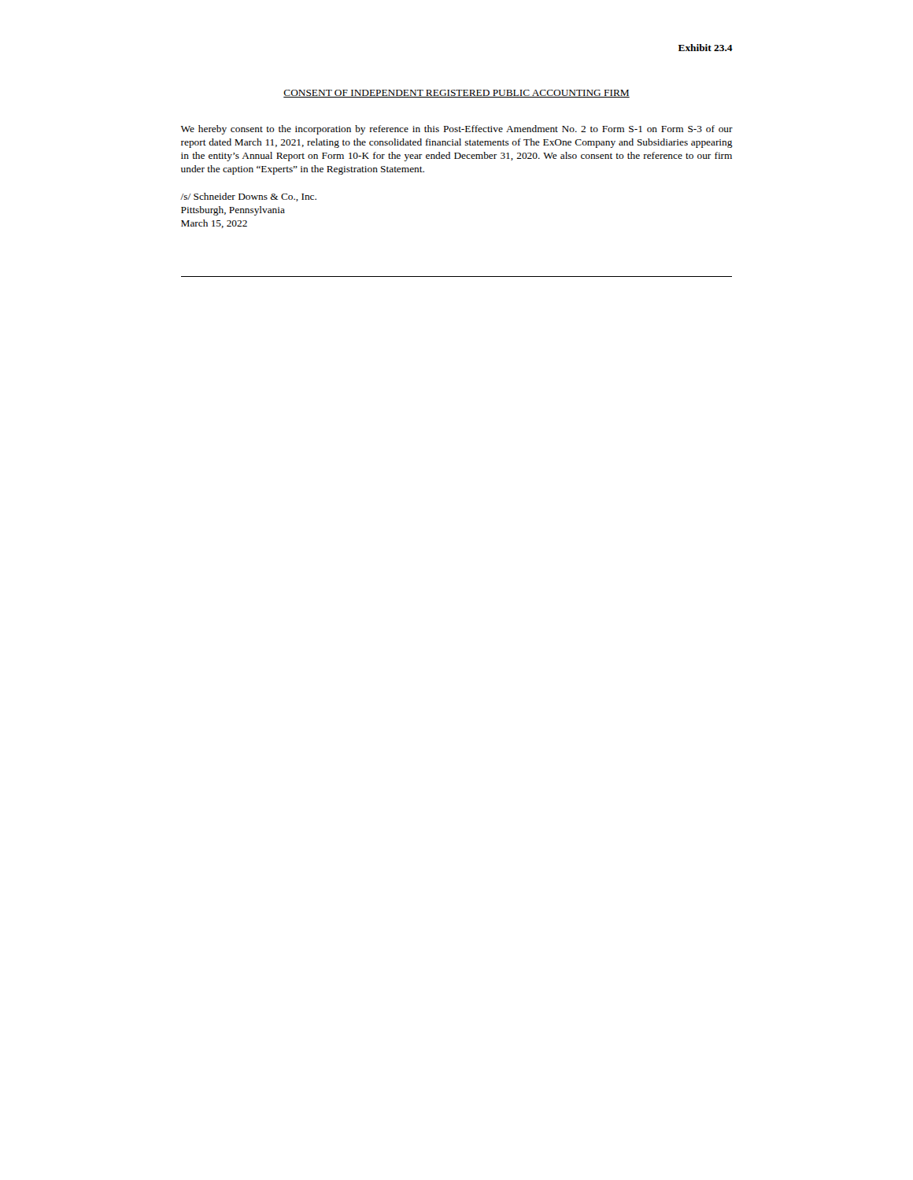Exhibit 23.4
CONSENT OF INDEPENDENT REGISTERED PUBLIC ACCOUNTING FIRM
We hereby consent to the incorporation by reference in this Post-Effective Amendment No. 2 to Form S-1 on Form S-3 of our report dated March 11, 2021, relating to the consolidated financial statements of The ExOne Company and Subsidiaries appearing in the entity’s Annual Report on Form 10-K for the year ended December 31, 2020. We also consent to the reference to our firm under the caption “Experts” in the Registration Statement.
/s/ Schneider Downs & Co., Inc.
Pittsburgh, Pennsylvania
March 15, 2022